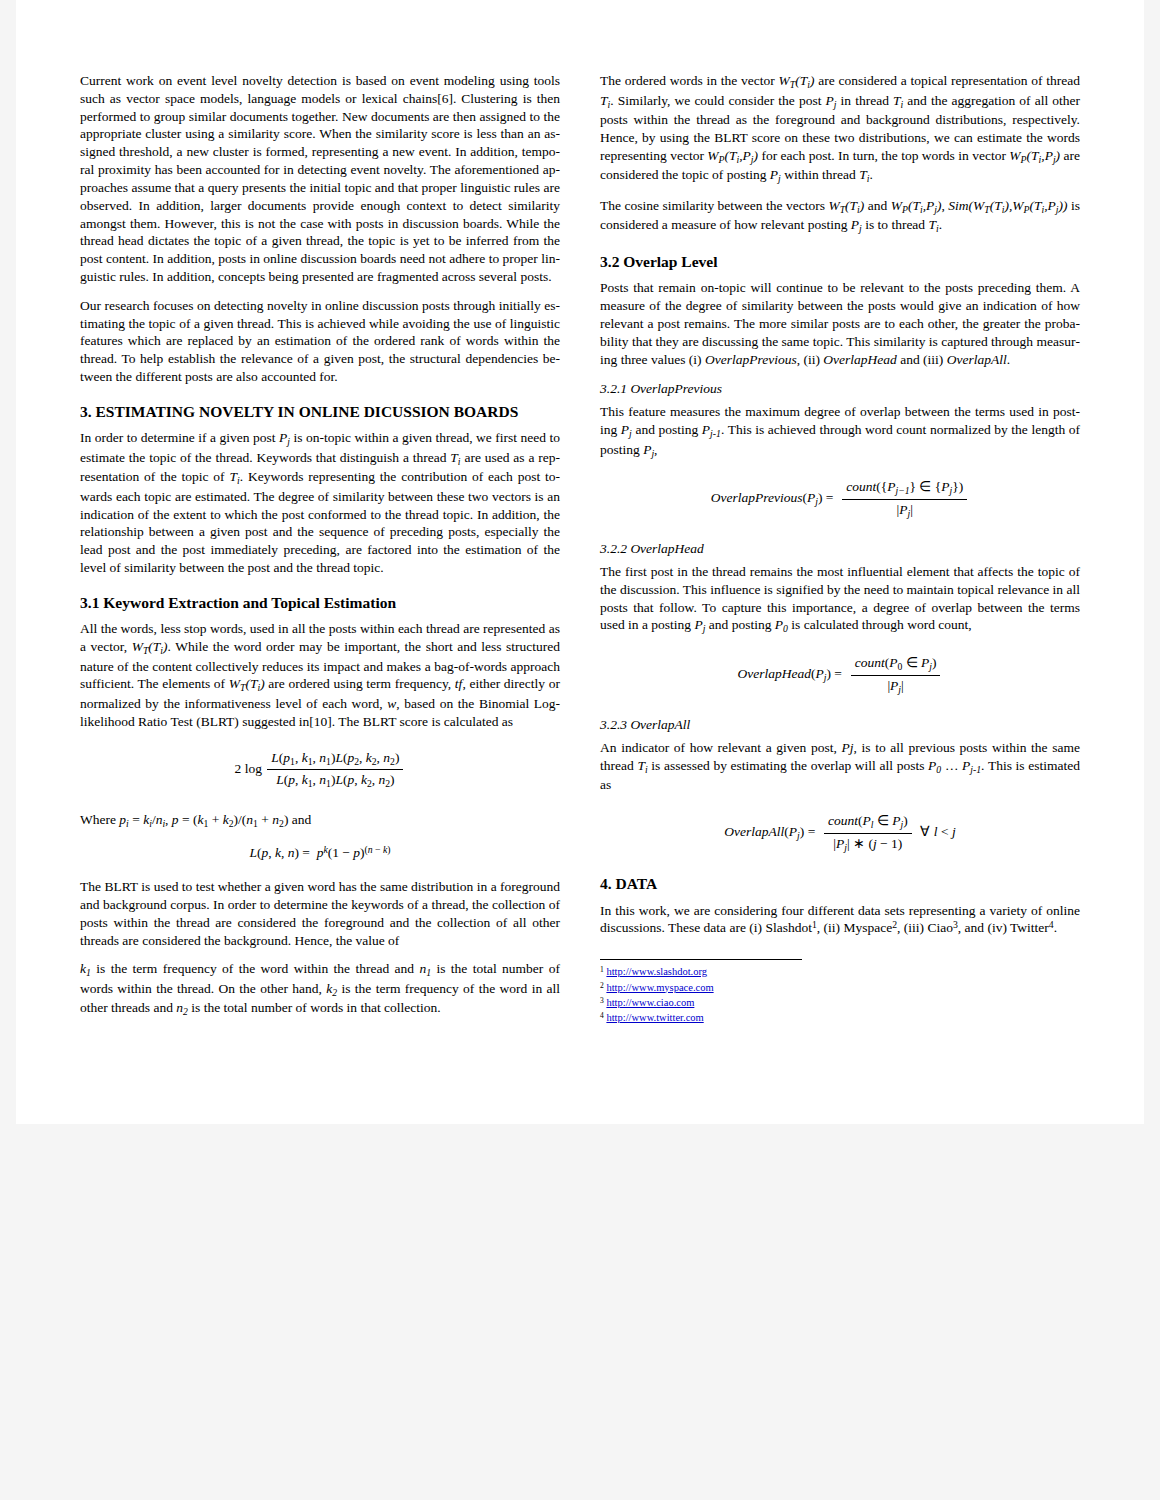Current work on event level novelty detection is based on event modeling using tools such as vector space models, language models or lexical chains[6]. Clustering is then performed to group similar documents together. New documents are then assigned to the appropriate cluster using a similarity score. When the similarity score is less than an assigned threshold, a new cluster is formed, representing a new event. In addition, temporal proximity has been accounted for in detecting event novelty. The aforementioned approaches assume that a query presents the initial topic and that proper linguistic rules are observed. In addition, larger documents provide enough context to detect similarity amongst them. However, this is not the case with posts in discussion boards. While the thread head dictates the topic of a given thread, the topic is yet to be inferred from the post content. In addition, posts in online discussion boards need not adhere to proper linguistic rules. In addition, concepts being presented are fragmented across several posts.
Our research focuses on detecting novelty in online discussion posts through initially estimating the topic of a given thread. This is achieved while avoiding the use of linguistic features which are replaced by an estimation of the ordered rank of words within the thread. To help establish the relevance of a given post, the structural dependencies between the different posts are also accounted for.
3. ESTIMATING NOVELTY IN ONLINE DICUSSION BOARDS
In order to determine if a given post Pj is on-topic within a given thread, we first need to estimate the topic of the thread. Keywords that distinguish a thread Ti are used as a representation of the topic of Ti. Keywords representing the contribution of each post towards each topic are estimated. The degree of similarity between these two vectors is an indication of the extent to which the post conformed to the thread topic. In addition, the relationship between a given post and the sequence of preceding posts, especially the lead post and the post immediately preceding, are factored into the estimation of the level of similarity between the post and the thread topic.
3.1 Keyword Extraction and Topical Estimation
All the words, less stop words, used in all the posts within each thread are represented as a vector, WT(Ti). While the word order may be important, the short and less structured nature of the content collectively reduces its impact and makes a bag-of-words approach sufficient. The elements of WT(Ti) are ordered using term frequency, tf, either directly or normalized by the informativeness level of each word, w, based on the Binomial Log-likelihood Ratio Test (BLRT) suggested in[10]. The BLRT score is calculated as
2 log L(p1, k1, n1)L(p2, k2, n2) L(p, k1, n1)L(p, k2, n2)
Where pi = ki/ni, p = (k1 + k2)/(n1 + n2) and
L(p, k, n) = pk(1 − p)(n − k)
The BLRT is used to test whether a given word has the same distribution in a foreground and background corpus. In order to determine the keywords of a thread, the collection of posts within the thread are considered the foreground and the collection of all other threads are considered the background. Hence, the value of
k1 is the term frequency of the word within the thread and n1 is the total number of words within the thread. On the other hand, k2 is the term frequency of the word in all other threads and n2 is the total number of words in that collection.
The ordered words in the vector WT(Ti) are considered a topical representation of thread Ti. Similarly, we could consider the post Pj in thread Ti and the aggregation of all other posts within the thread as the foreground and background distributions, respectively. Hence, by using the BLRT score on these two distributions, we can estimate the words representing vector WP(Ti,Pj) for each post. In turn, the top words in vector WP(Ti,Pj) are considered the topic of posting Pj within thread Ti.
The cosine similarity between the vectors WT(Ti) and WP(Ti,Pj), Sim(WT(Ti),WP(Ti,Pj)) is considered a measure of how relevant posting Pj is to thread Ti.
3.2 Overlap Level
Posts that remain on-topic will continue to be relevant to the posts preceding them. A measure of the degree of similarity between the posts would give an indication of how relevant a post remains. The more similar posts are to each other, the greater the probability that they are discussing the same topic. This similarity is captured through measuring three values (i) OverlapPrevious, (ii) OverlapHead and (iii) OverlapAll.
3.2.1 OverlapPrevious
This feature measures the maximum degree of overlap between the terms used in posting Pj and posting Pj-1. This is achieved through word count normalized by the length of posting Pj,
OverlapPrevious(Pj) = count({Pj−1} ∈ {Pj})|Pj|
3.2.2 OverlapHead
The first post in the thread remains the most influential element that affects the topic of the discussion. This influence is signified by the need to maintain topical relevance in all posts that follow. To capture this importance, a degree of overlap between the terms used in a posting Pj and posting P0 is calculated through word count,
OverlapHead(Pj) = count(P0 ∈ Pj)|Pj|
3.2.3 OverlapAll
An indicator of how relevant a given post, Pj, is to all previous posts within the same thread Ti is assessed by estimating the overlap will all posts P0 … Pj-1. This is estimated as
OverlapAll(Pj) = count(Pl ∈ Pj)|Pj| ∗ (j − 1) ∀ l < j
4. DATA
In this work, we are considering four different data sets representing a variety of online discussions. These data are (i) Slashdot1, (ii) Myspace2, (iii) Ciao3, and (iv) Twitter4.
1 http://www.slashdot.org
2 http://www.myspace.com
3 http://www.ciao.com
4 http://www.twitter.com